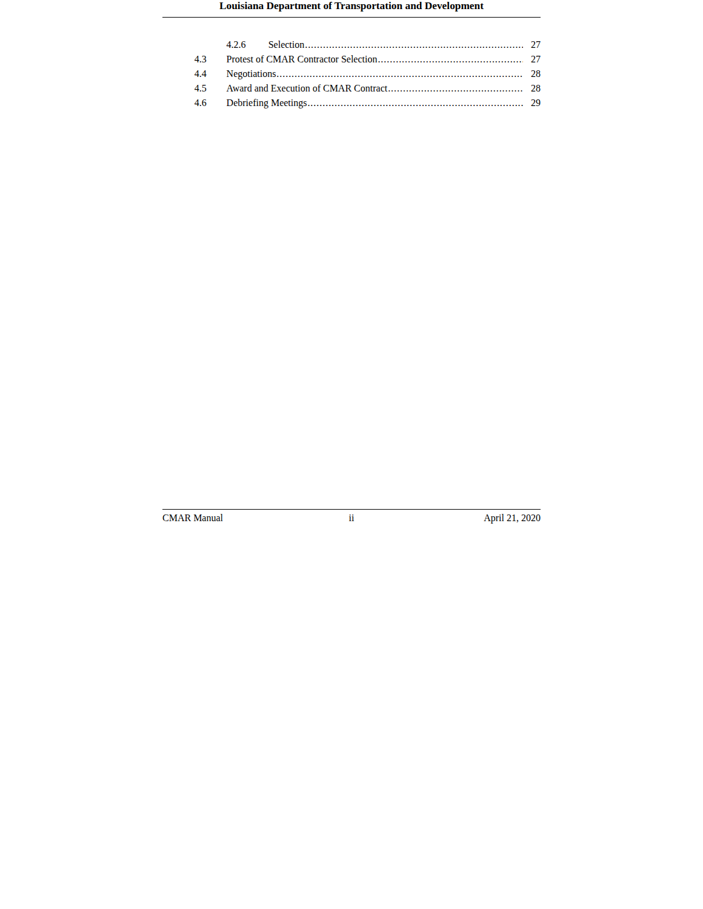Louisiana Department of Transportation and Development
4.2.6 Selection .................................................................................................. 27
4.3 Protest of CMAR Contractor Selection .............................................................. 27
4.4 Negotiations ......................................................................................................... 28
4.5 Award and Execution of CMAR Contract ............................................................ 28
4.6 Debriefing Meetings ............................................................................................ 29
CMAR Manual ii April 21, 2020